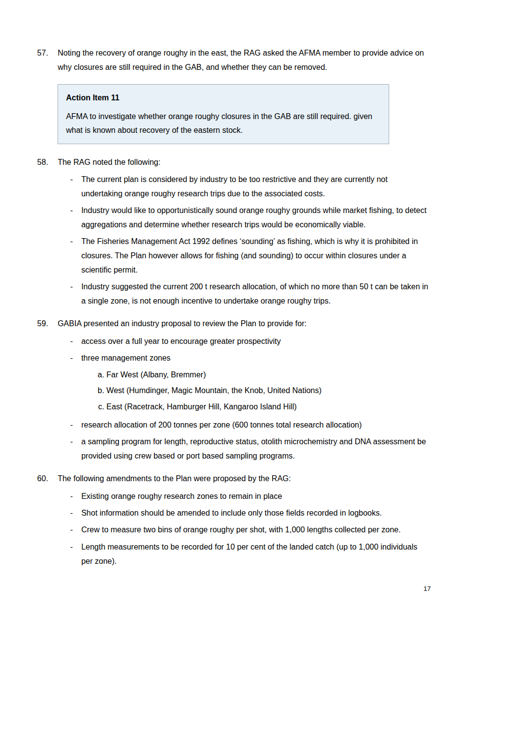57. Noting the recovery of orange roughy in the east, the RAG asked the AFMA member to provide advice on why closures are still required in the GAB, and whether they can be removed.
Action Item 11
AFMA to investigate whether orange roughy closures in the GAB are still required. given what is known about recovery of the eastern stock.
58. The RAG noted the following:
The current plan is considered by industry to be too restrictive and they are currently not undertaking orange roughy research trips due to the associated costs.
Industry would like to opportunistically sound orange roughy grounds while market fishing, to detect aggregations and determine whether research trips would be economically viable.
The Fisheries Management Act 1992 defines ‘sounding’ as fishing, which is why it is prohibited in closures. The Plan however allows for fishing (and sounding) to occur within closures under a scientific permit.
Industry suggested the current 200 t research allocation, of which no more than 50 t can be taken in a single zone, is not enough incentive to undertake orange roughy trips.
59. GABIA presented an industry proposal to review the Plan to provide for:
access over a full year to encourage greater prospectivity
three management zones
Far West (Albany, Bremmer)
West (Humdinger, Magic Mountain, the Knob, United Nations)
East (Racetrack, Hamburger Hill, Kangaroo Island Hill)
research allocation of 200 tonnes per zone (600 tonnes total research allocation)
a sampling program for length, reproductive status, otolith microchemistry and DNA assessment be provided using crew based or port based sampling programs.
60. The following amendments to the Plan were proposed by the RAG:
Existing orange roughy research zones to remain in place
Shot information should be amended to include only those fields recorded in logbooks.
Crew to measure two bins of orange roughy per shot, with 1,000 lengths collected per zone.
Length measurements to be recorded for 10 per cent of the landed catch (up to 1,000 individuals per zone).
17